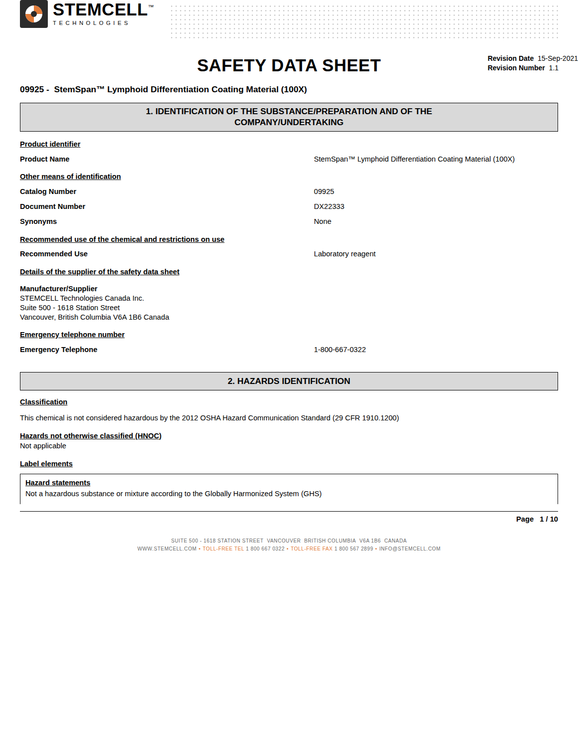STEMCELL™
TECHNOLOGIES
SAFETY DATA SHEET
Revision Date 15-Sep-2021
Revision Number 1.1
09925 - StemSpan™ Lymphoid Differentiation Coating Material (100X)
1. IDENTIFICATION OF THE SUBSTANCE/PREPARATION AND OF THE
COMPANY/UNDERTAKING
Product identifier
Product Name StemSpan™ Lymphoid Differentiation Coating Material (100X)
Other means of identification
Catalog Number 09925
Document Number DX22333
Synonyms None
Recommended use of the chemical and restrictions on use
Recommended Use Laboratory reagent
Details of the supplier of the safety data sheet
Manufacturer/Supplier
STEMCELL Technologies Canada Inc.
Suite 500 - 1618 Station Street
Vancouver, British Columbia V6A 1B6 Canada
Emergency telephone number
Emergency Telephone 1-800-667-0322
2. HAZARDS IDENTIFICATION
Classification
This chemical is not considered hazardous by the 2012 OSHA Hazard Communication Standard (29 CFR 1910.1200)
Hazards not otherwise classified (HNOC)
Not applicable
Label elements
Hazard statements
Not a hazardous substance or mixture according to the Globally Harmonized System (GHS)
Page 1 / 10
SUITE 500 - 1618 STATION STREET VANCOUVER BRITISH COLUMBIA V6A 1B6 CANADA
WWW.STEMCELL.COM•TOLL-FREE TEL 1 800 667 0322•TOLL-FREE FAX 1 800 567 2899•INFO@STEMCELL.COM